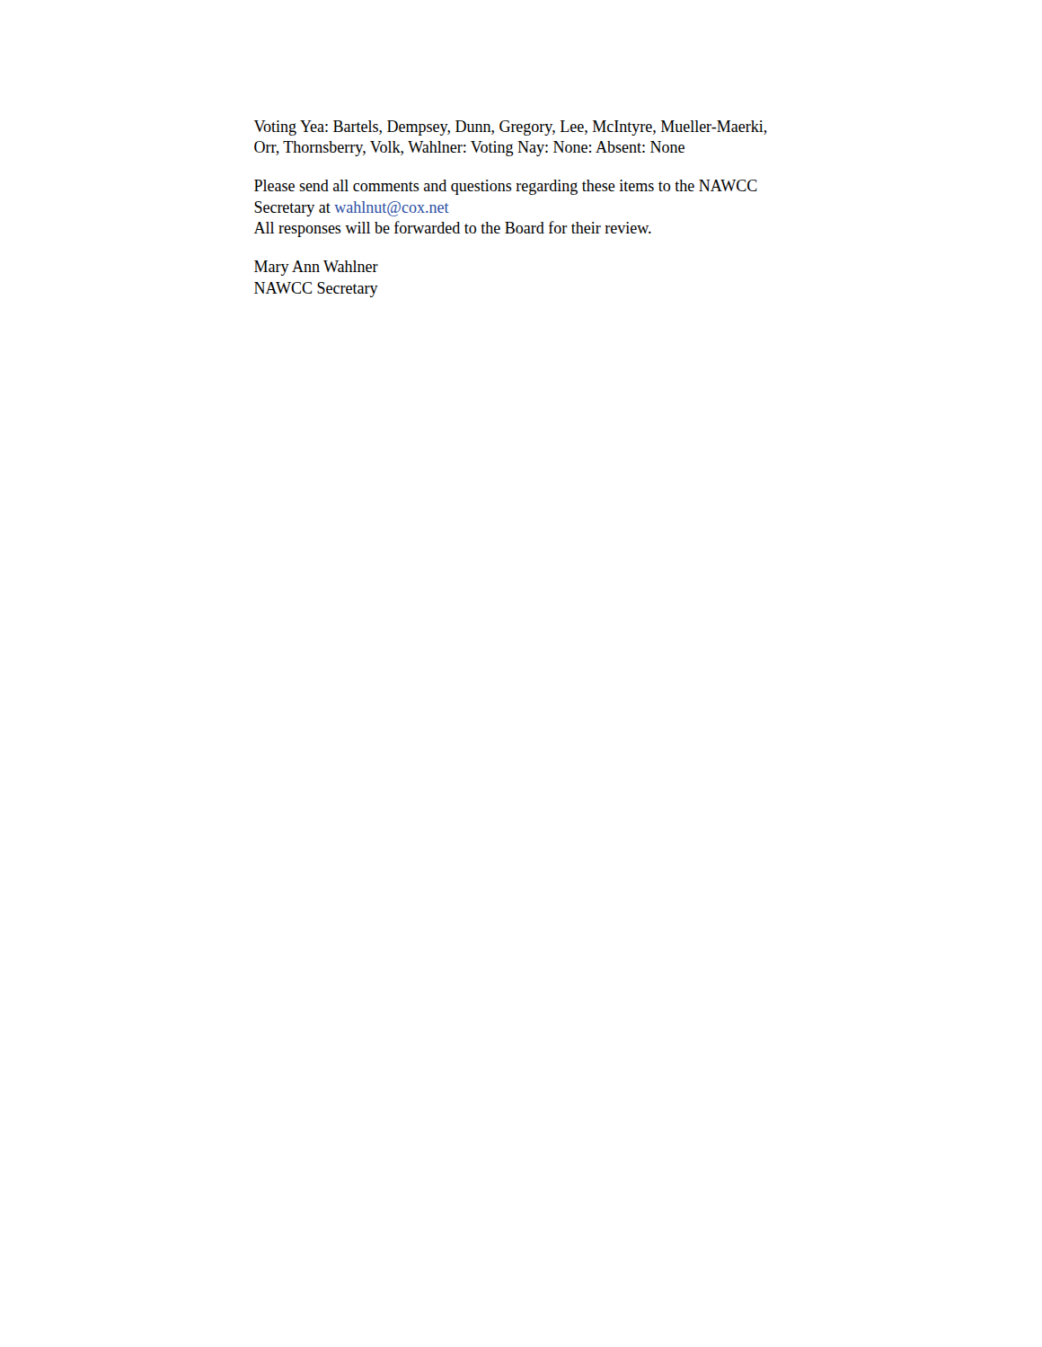Voting Yea: Bartels, Dempsey, Dunn, Gregory, Lee, McIntyre, Mueller-Maerki, Orr, Thornsberry, Volk, Wahlner: Voting Nay: None: Absent: None
Please send all comments and questions regarding these items to the NAWCC Secretary at wahlnut@cox.net
All responses will be forwarded to the Board for their review.
Mary Ann Wahlner
NAWCC Secretary